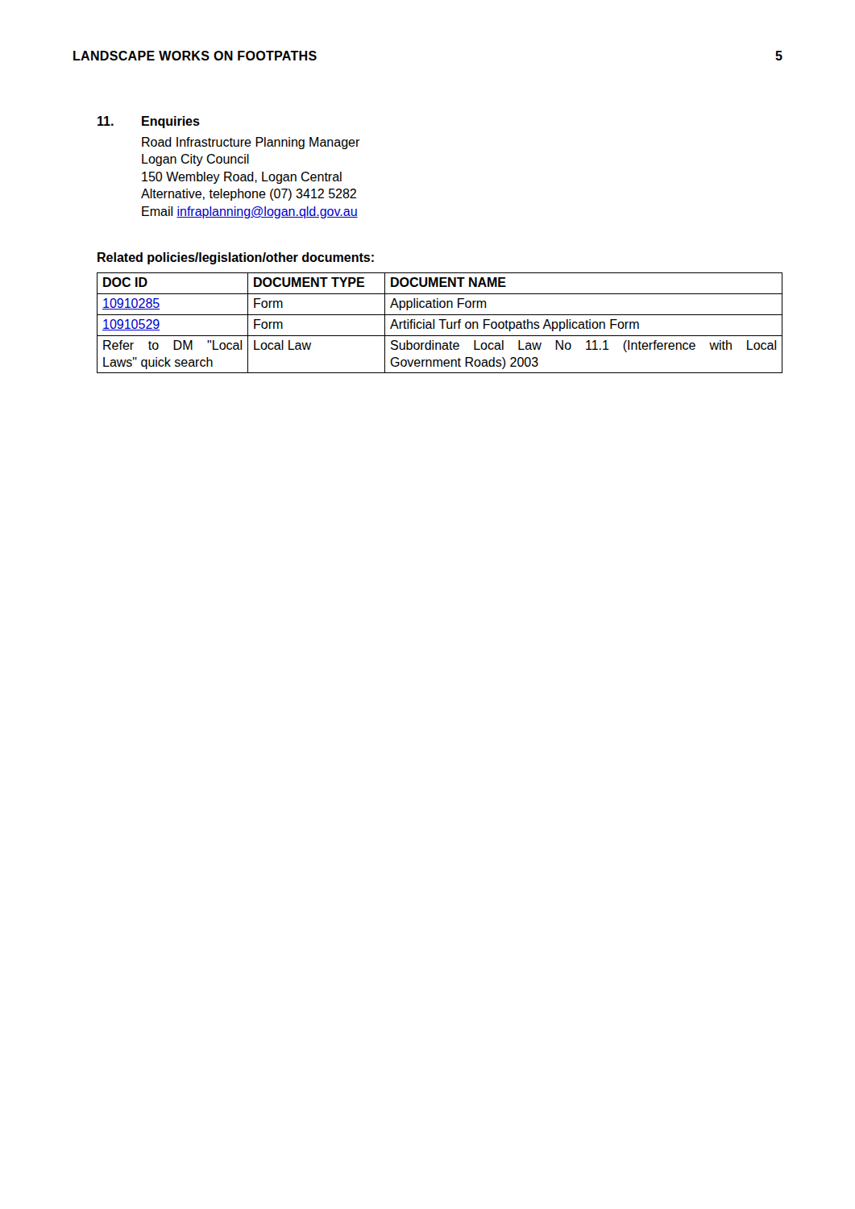LANDSCAPE WORKS ON FOOTPATHS 5
11. Enquiries
Road Infrastructure Planning Manager
Logan City Council
150 Wembley Road, Logan Central
Alternative, telephone (07) 3412 5282
Email infraplanning@logan.qld.gov.au
Related policies/legislation/other documents:
| DOC ID | DOCUMENT TYPE | DOCUMENT NAME |
| --- | --- | --- |
| 10910285 | Form | Application Form |
| 10910529 | Form | Artificial Turf on Footpaths Application Form |
| Refer to DM "Local Laws" quick search | Local Law | Subordinate Local Law No 11.1 (Interference with Local Government Roads) 2003 |